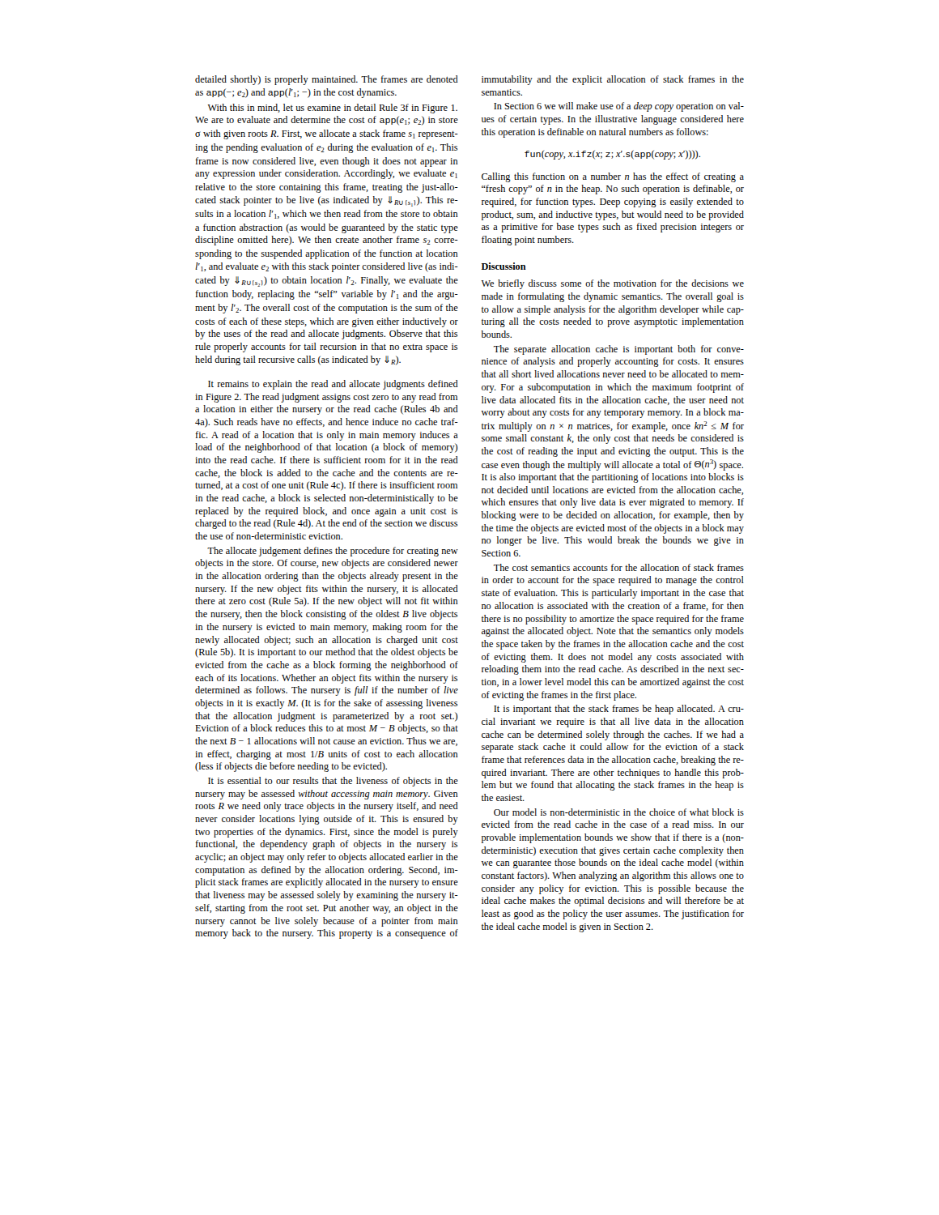detailed shortly) is properly maintained. The frames are denoted as app(−; e2) and app(l′1; −) in the cost dynamics.
With this in mind, let us examine in detail Rule 3f in Figure 1. We are to evaluate and determine the cost of app(e1; e2) in store σ with given roots R. First, we allocate a stack frame s1 representing the pending evaluation of e2 during the evaluation of e1. This frame is now considered live, even though it does not appear in any expression under consideration. Accordingly, we evaluate e1 relative to the store containing this frame, treating the just-allocated stack pointer to be live (as indicated by ⇓R∪{s1}). This results in a location l′1, which we then read from the store to obtain a function abstraction (as would be guaranteed by the static type discipline omitted here). We then create another frame s2 corresponding to the suspended application of the function at location l′1, and evaluate e2 with this stack pointer considered live (as indicated by ⇓R∪{s2}) to obtain location l′2. Finally, we evaluate the function body, replacing the “self” variable by l′1 and the argument by l′2. The overall cost of the computation is the sum of the costs of each of these steps, which are given either inductively or by the uses of the read and allocate judgments. Observe that this rule properly accounts for tail recursion in that no extra space is held during tail recursive calls (as indicated by ⇓R).
It remains to explain the read and allocate judgments defined in Figure 2. The read judgment assigns cost zero to any read from a location in either the nursery or the read cache (Rules 4b and 4a). Such reads have no effects, and hence induce no cache traffic. A read of a location that is only in main memory induces a load of the neighborhood of that location (a block of memory) into the read cache. If there is sufficient room for it in the read cache, the block is added to the cache and the contents are returned, at a cost of one unit (Rule 4c). If there is insufficient room in the read cache, a block is selected non-deterministically to be replaced by the required block, and once again a unit cost is charged to the read (Rule 4d). At the end of the section we discuss the use of non-deterministic eviction.
The allocate judgement defines the procedure for creating new objects in the store. Of course, new objects are considered newer in the allocation ordering than the objects already present in the nursery. If the new object fits within the nursery, it is allocated there at zero cost (Rule 5a). If the new object will not fit within the nursery, then the block consisting of the oldest B live objects in the nursery is evicted to main memory, making room for the newly allocated object; such an allocation is charged unit cost (Rule 5b). It is important to our method that the oldest objects be evicted from the cache as a block forming the neighborhood of each of its locations. Whether an object fits within the nursery is determined as follows. The nursery is full if the number of live objects in it is exactly M. (It is for the sake of assessing liveness that the allocation judgment is parameterized by a root set.) Eviction of a block reduces this to at most M − B objects, so that the next B − 1 allocations will not cause an eviction. Thus we are, in effect, charging at most 1/B units of cost to each allocation (less if objects die before needing to be evicted).
It is essential to our results that the liveness of objects in the nursery may be assessed without accessing main memory. Given roots R we need only trace objects in the nursery itself, and need never consider locations lying outside of it. This is ensured by two properties of the dynamics. First, since the model is purely functional, the dependency graph of objects in the nursery is acyclic; an object may only refer to objects allocated earlier in the computation as defined by the allocation ordering. Second, implicit stack frames are explicitly allocated in the nursery to ensure that liveness may be assessed solely by examining the nursery itself, starting from the root set. Put another way, an object in the nursery cannot be live solely because of a pointer from main memory back to the nursery. This property is a consequence of immutability and the explicit allocation of stack frames in the semantics.
In Section 6 we will make use of a deep copy operation on values of certain types. In the illustrative language considered here this operation is definable on natural numbers as follows:
fun(copy, x.ifz(x; z; x′.s(app(copy; x′)))).
Calling this function on a number n has the effect of creating a “fresh copy” of n in the heap. No such operation is definable, or required, for function types. Deep copying is easily extended to product, sum, and inductive types, but would need to be provided as a primitive for base types such as fixed precision integers or floating point numbers.
Discussion
We briefly discuss some of the motivation for the decisions we made in formulating the dynamic semantics. The overall goal is to allow a simple analysis for the algorithm developer while capturing all the costs needed to prove asymptotic implementation bounds.
The separate allocation cache is important both for convenience of analysis and properly accounting for costs. It ensures that all short lived allocations never need to be allocated to memory. For a subcomputation in which the maximum footprint of live data allocated fits in the allocation cache, the user need not worry about any costs for any temporary memory. In a block matrix multiply on n × n matrices, for example, once kn2 ≤ M for some small constant k, the only cost that needs be considered is the cost of reading the input and evicting the output. This is the case even though the multiply will allocate a total of Θ(n3) space. It is also important that the partitioning of locations into blocks is not decided until locations are evicted from the allocation cache, which ensures that only live data is ever migrated to memory. If blocking were to be decided on allocation, for example, then by the time the objects are evicted most of the objects in a block may no longer be live. This would break the bounds we give in Section 6.
The cost semantics accounts for the allocation of stack frames in order to account for the space required to manage the control state of evaluation. This is particularly important in the case that no allocation is associated with the creation of a frame, for then there is no possibility to amortize the space required for the frame against the allocated object. Note that the semantics only models the space taken by the frames in the allocation cache and the cost of evicting them. It does not model any costs associated with reloading them into the read cache. As described in the next section, in a lower level model this can be amortized against the cost of evicting the frames in the first place.
It is important that the stack frames be heap allocated. A crucial invariant we require is that all live data in the allocation cache can be determined solely through the caches. If we had a separate stack cache it could allow for the eviction of a stack frame that references data in the allocation cache, breaking the required invariant. There are other techniques to handle this problem but we found that allocating the stack frames in the heap is the easiest.
Our model is non-deterministic in the choice of what block is evicted from the read cache in the case of a read miss. In our provable implementation bounds we show that if there is a (non-deterministic) execution that gives certain cache complexity then we can guarantee those bounds on the ideal cache model (within constant factors). When analyzing an algorithm this allows one to consider any policy for eviction. This is possible because the ideal cache makes the optimal decisions and will therefore be at least as good as the policy the user assumes. The justification for the ideal cache model is given in Section 2.